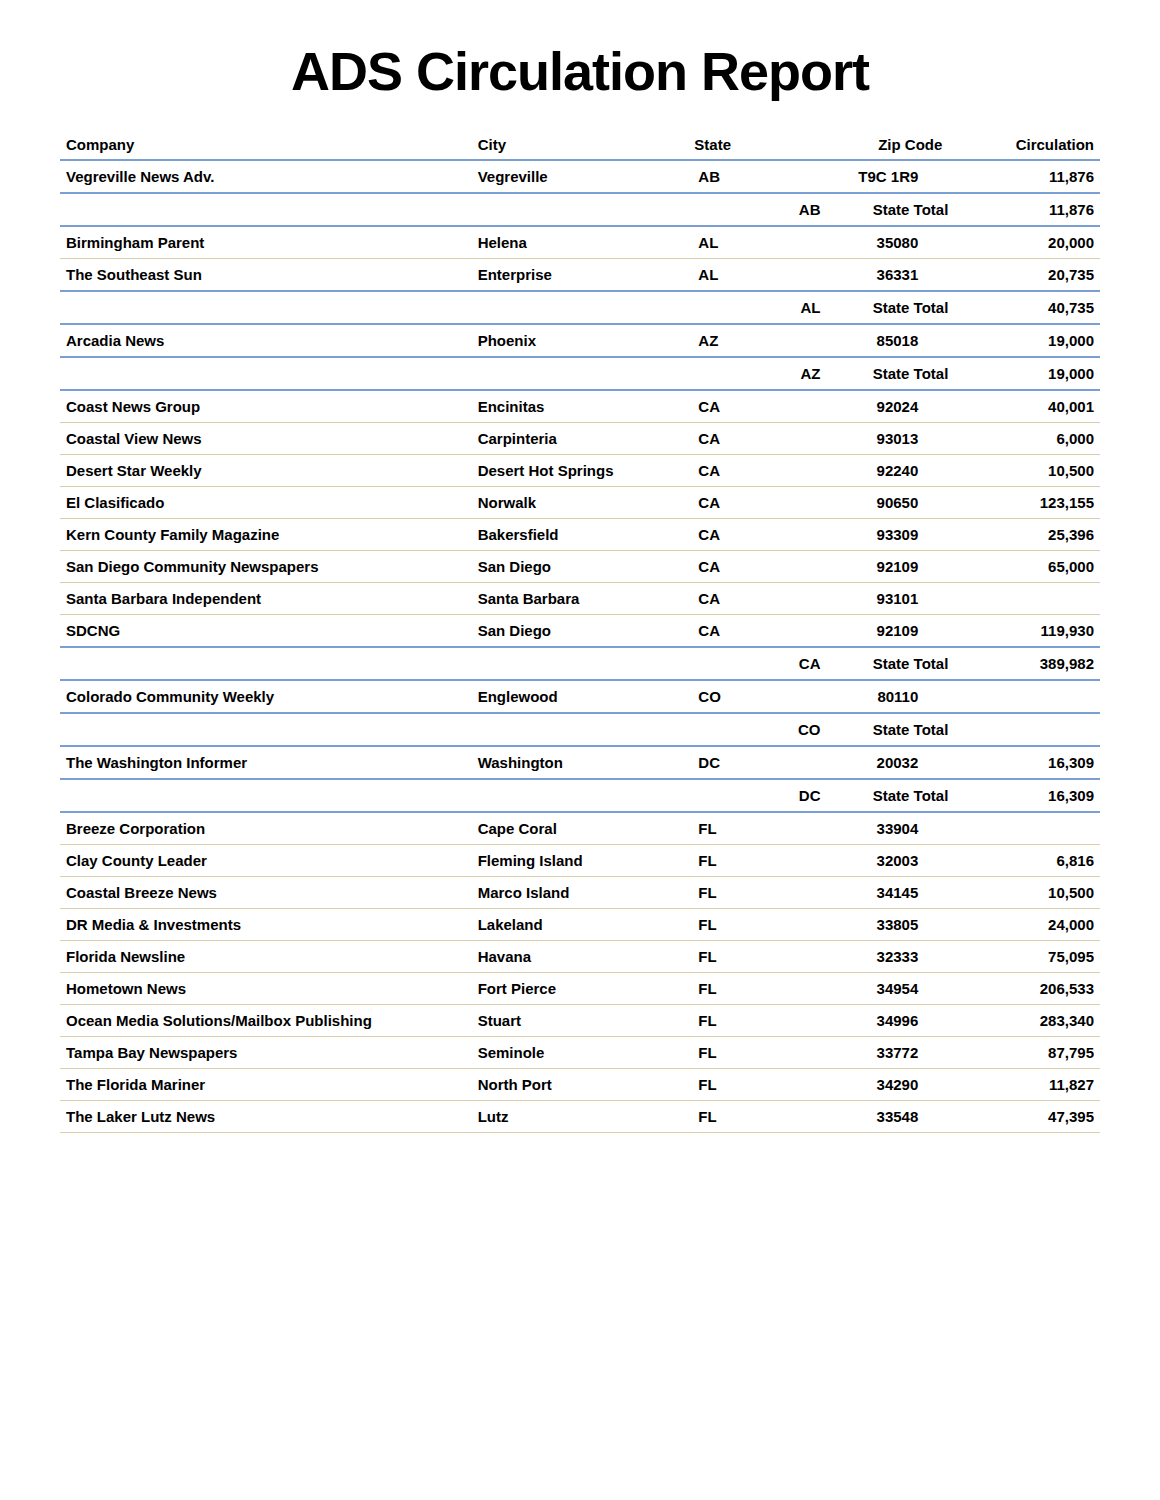ADS Circulation Report
| Company | City | State | Zip Code | Circulation |
| --- | --- | --- | --- | --- |
| Vegreville News Adv. | Vegreville | AB | T9C 1R9 | 11,876 |
| | | | AB | State Total | 11,876 |
| Birmingham Parent | Helena | AL | 35080 | 20,000 |
| The Southeast Sun | Enterprise | AL | 36331 | 20,735 |
| | | | AL | State Total | 40,735 |
| Arcadia News | Phoenix | AZ | 85018 | 19,000 |
| | | | AZ | State Total | 19,000 |
| Coast News Group | Encinitas | CA | 92024 | 40,001 |
| Coastal View News | Carpinteria | CA | 93013 | 6,000 |
| Desert Star Weekly | Desert Hot Springs | CA | 92240 | 10,500 |
| El Clasificado | Norwalk | CA | 90650 | 123,155 |
| Kern County Family Magazine | Bakersfield | CA | 93309 | 25,396 |
| San Diego Community Newspapers | San Diego | CA | 92109 | 65,000 |
| Santa Barbara Independent | Santa Barbara | CA | 93101 | |
| SDCNG | San Diego | CA | 92109 | 119,930 |
| | | | CA | State Total | 389,982 |
| Colorado Community Weekly | Englewood | CO | 80110 | |
| | | | CO | State Total | |
| The Washington Informer | Washington | DC | 20032 | 16,309 |
| | | | DC | State Total | 16,309 |
| Breeze Corporation | Cape Coral | FL | 33904 | |
| Clay County Leader | Fleming Island | FL | 32003 | 6,816 |
| Coastal Breeze News | Marco Island | FL | 34145 | 10,500 |
| DR Media & Investments | Lakeland | FL | 33805 | 24,000 |
| Florida Newsline | Havana | FL | 32333 | 75,095 |
| Hometown News | Fort Pierce | FL | 34954 | 206,533 |
| Ocean Media Solutions/Mailbox Publishing | Stuart | FL | 34996 | 283,340 |
| Tampa Bay Newspapers | Seminole | FL | 33772 | 87,795 |
| The Florida Mariner | North Port | FL | 34290 | 11,827 |
| The Laker Lutz News | Lutz | FL | 33548 | 47,395 |